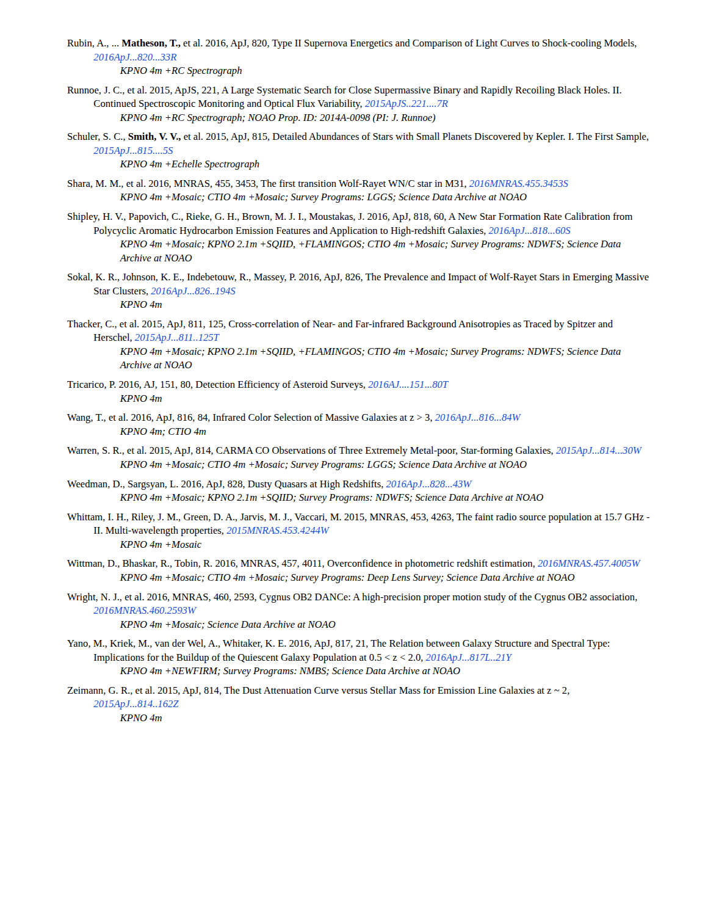Rubin, A., ... Matheson, T., et al. 2016, ApJ, 820, Type II Supernova Energetics and Comparison of Light Curves to Shock-cooling Models, 2016ApJ...820...33R KPNO 4m +RC Spectrograph
Runnoe, J. C., et al. 2015, ApJS, 221, A Large Systematic Search for Close Supermassive Binary and Rapidly Recoiling Black Holes. II. Continued Spectroscopic Monitoring and Optical Flux Variability, 2015ApJS..221....7R KPNO 4m +RC Spectrograph; NOAO Prop. ID: 2014A-0098 (PI: J. Runnoe)
Schuler, S. C., Smith, V. V., et al. 2015, ApJ, 815, Detailed Abundances of Stars with Small Planets Discovered by Kepler. I. The First Sample, 2015ApJ...815....5S KPNO 4m +Echelle Spectrograph
Shara, M. M., et al. 2016, MNRAS, 455, 3453, The first transition Wolf-Rayet WN/C star in M31, 2016MNRAS.455.3453S KPNO 4m +Mosaic; CTIO 4m +Mosaic; Survey Programs: LGGS; Science Data Archive at NOAO
Shipley, H. V., Papovich, C., Rieke, G. H., Brown, M. J. I., Moustakas, J. 2016, ApJ, 818, 60, A New Star Formation Rate Calibration from Polycyclic Aromatic Hydrocarbon Emission Features and Application to High-redshift Galaxies, 2016ApJ...818...60S KPNO 4m +Mosaic; KPNO 2.1m +SQIID, +FLAMINGOS; CTIO 4m +Mosaic; Survey Programs: NDWFS; Science Data Archive at NOAO
Sokal, K. R., Johnson, K. E., Indebetouw, R., Massey, P. 2016, ApJ, 826, The Prevalence and Impact of Wolf-Rayet Stars in Emerging Massive Star Clusters, 2016ApJ...826..194S KPNO 4m
Thacker, C., et al. 2015, ApJ, 811, 125, Cross-correlation of Near- and Far-infrared Background Anisotropies as Traced by Spitzer and Herschel, 2015ApJ...811..125T KPNO 4m +Mosaic; KPNO 2.1m +SQIID, +FLAMINGOS; CTIO 4m +Mosaic; Survey Programs: NDWFS; Science Data Archive at NOAO
Tricarico, P. 2016, AJ, 151, 80, Detection Efficiency of Asteroid Surveys, 2016AJ....151...80T KPNO 4m
Wang, T., et al. 2016, ApJ, 816, 84, Infrared Color Selection of Massive Galaxies at z > 3, 2016ApJ...816...84W KPNO 4m; CTIO 4m
Warren, S. R., et al. 2015, ApJ, 814, CARMA CO Observations of Three Extremely Metal-poor, Star-forming Galaxies, 2015ApJ...814...30W KPNO 4m +Mosaic; CTIO 4m +Mosaic; Survey Programs: LGGS; Science Data Archive at NOAO
Weedman, D., Sargsyan, L. 2016, ApJ, 828, Dusty Quasars at High Redshifts, 2016ApJ...828...43W KPNO 4m +Mosaic; KPNO 2.1m +SQIID; Survey Programs: NDWFS; Science Data Archive at NOAO
Whittam, I. H., Riley, J. M., Green, D. A., Jarvis, M. J., Vaccari, M. 2015, MNRAS, 453, 4263, The faint radio source population at 15.7 GHz - II. Multi-wavelength properties, 2015MNRAS.453.4244W KPNO 4m +Mosaic
Wittman, D., Bhaskar, R., Tobin, R. 2016, MNRAS, 457, 4011, Overconfidence in photometric redshift estimation, 2016MNRAS.457.4005W KPNO 4m +Mosaic; CTIO 4m +Mosaic; Survey Programs: Deep Lens Survey; Science Data Archive at NOAO
Wright, N. J., et al. 2016, MNRAS, 460, 2593, Cygnus OB2 DANCe: A high-precision proper motion study of the Cygnus OB2 association, 2016MNRAS.460.2593W KPNO 4m +Mosaic; Science Data Archive at NOAO
Yano, M., Kriek, M., van der Wel, A., Whitaker, K. E. 2016, ApJ, 817, 21, The Relation between Galaxy Structure and Spectral Type: Implications for the Buildup of the Quiescent Galaxy Population at 0.5 < z < 2.0, 2016ApJ...817L..21Y KPNO 4m +NEWFIRM; Survey Programs: NMBS; Science Data Archive at NOAO
Zeimann, G. R., et al. 2015, ApJ, 814, The Dust Attenuation Curve versus Stellar Mass for Emission Line Galaxies at z ~ 2, 2015ApJ...814..162Z KPNO 4m